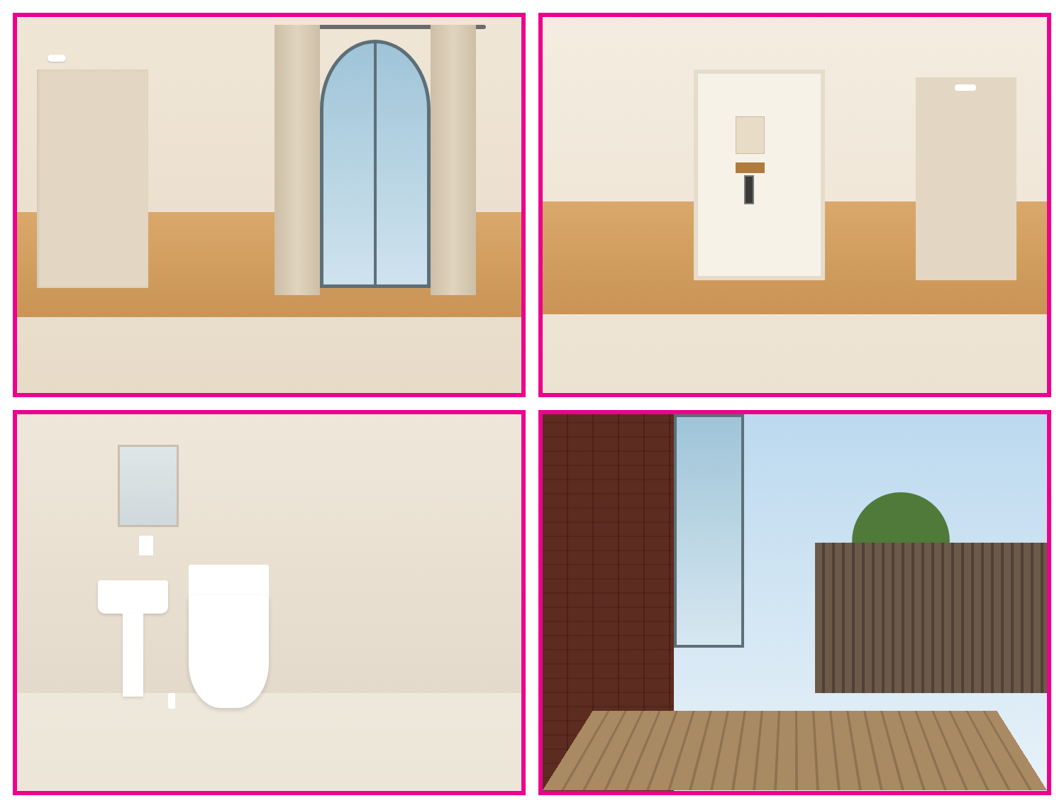Living room with arched French doors
Open-plan dining area looking to kitchen
Cloakroom with WC and wash-hand basin
Private decked terrace with open views